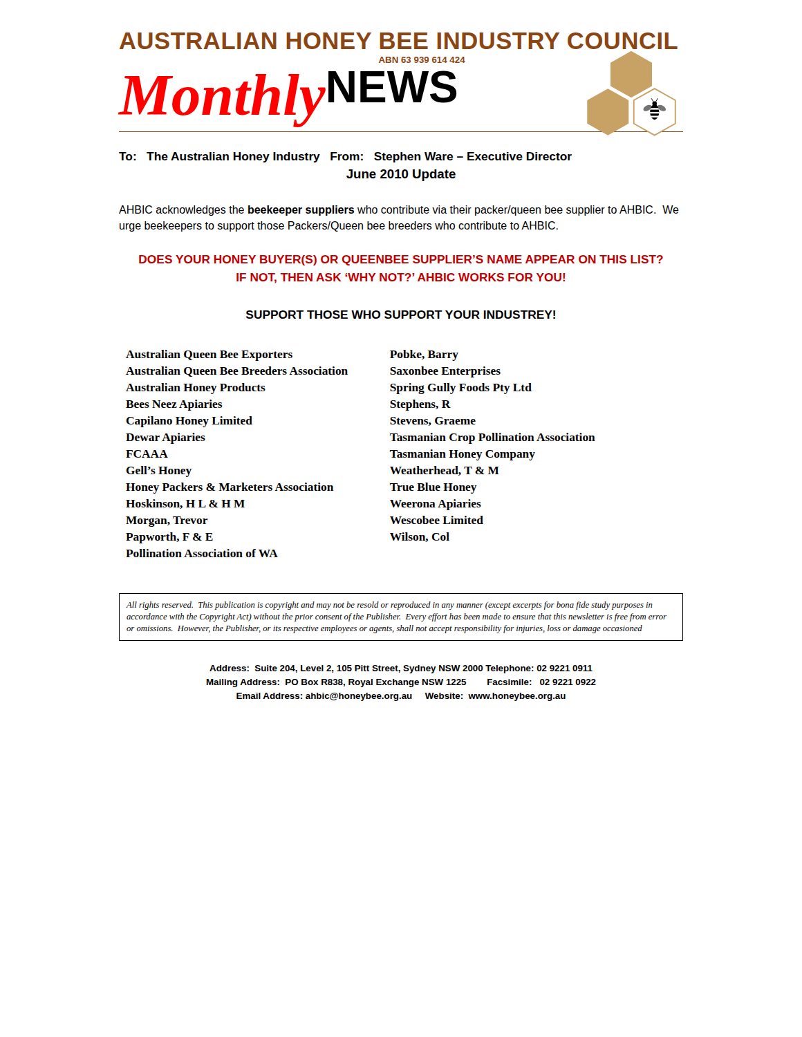AUSTRALIAN HONEY BEE INDUSTRY COUNCIL
ABN 63 939 614 424
Monthly NEWS
To: The Australian Honey Industry From: Stephen Ware – Executive Director
June 2010 Update
AHBIC acknowledges the beekeeper suppliers who contribute via their packer/queen bee supplier to AHBIC. We urge beekeepers to support those Packers/Queen bee breeders who contribute to AHBIC.
DOES YOUR HONEY BUYER(S) OR QUEENBEE SUPPLIER’S NAME APPEAR ON THIS LIST?
IF NOT, THEN ASK ‘WHY NOT?’ AHBIC WORKS FOR YOU!
SUPPORT THOSE WHO SUPPORT YOUR INDUSTREY!
| Australian Queen Bee Exporters | Pobke, Barry |
| Australian Queen Bee Breeders Association | Saxonbee Enterprises |
| Australian Honey Products | Spring Gully Foods Pty Ltd |
| Bees Neez Apiaries | Stephens, R |
| Capilano Honey Limited | Stevens, Graeme |
| Dewar Apiaries | Tasmanian Crop Pollination Association |
| FCAAA | Tasmanian Honey Company |
| Gell’s Honey | Weatherhead, T & M |
| Honey Packers & Marketers Association | True Blue Honey |
| Hoskinson, H L & H M | Weerona Apiaries |
| Morgan, Trevor | Wescobee Limited |
| Papworth, F & E | Wilson, Col |
| Pollination Association of WA | |
All rights reserved. This publication is copyright and may not be resold or reproduced in any manner (except excerpts for bona fide study purposes in accordance with the Copyright Act) without the prior consent of the Publisher. Every effort has been made to ensure that this newsletter is free from error or omissions. However, the Publisher, or its respective employees or agents, shall not accept responsibility for injuries, loss or damage occasioned
Address: Suite 204, Level 2, 105 Pitt Street, Sydney NSW 2000 Telephone: 02 9221 0911
Mailing Address: PO Box R838, Royal Exchange NSW 1225 Facsimile: 02 9221 0922
Email Address: ahbic@honeybee.org.au Website: www.honeybee.org.au